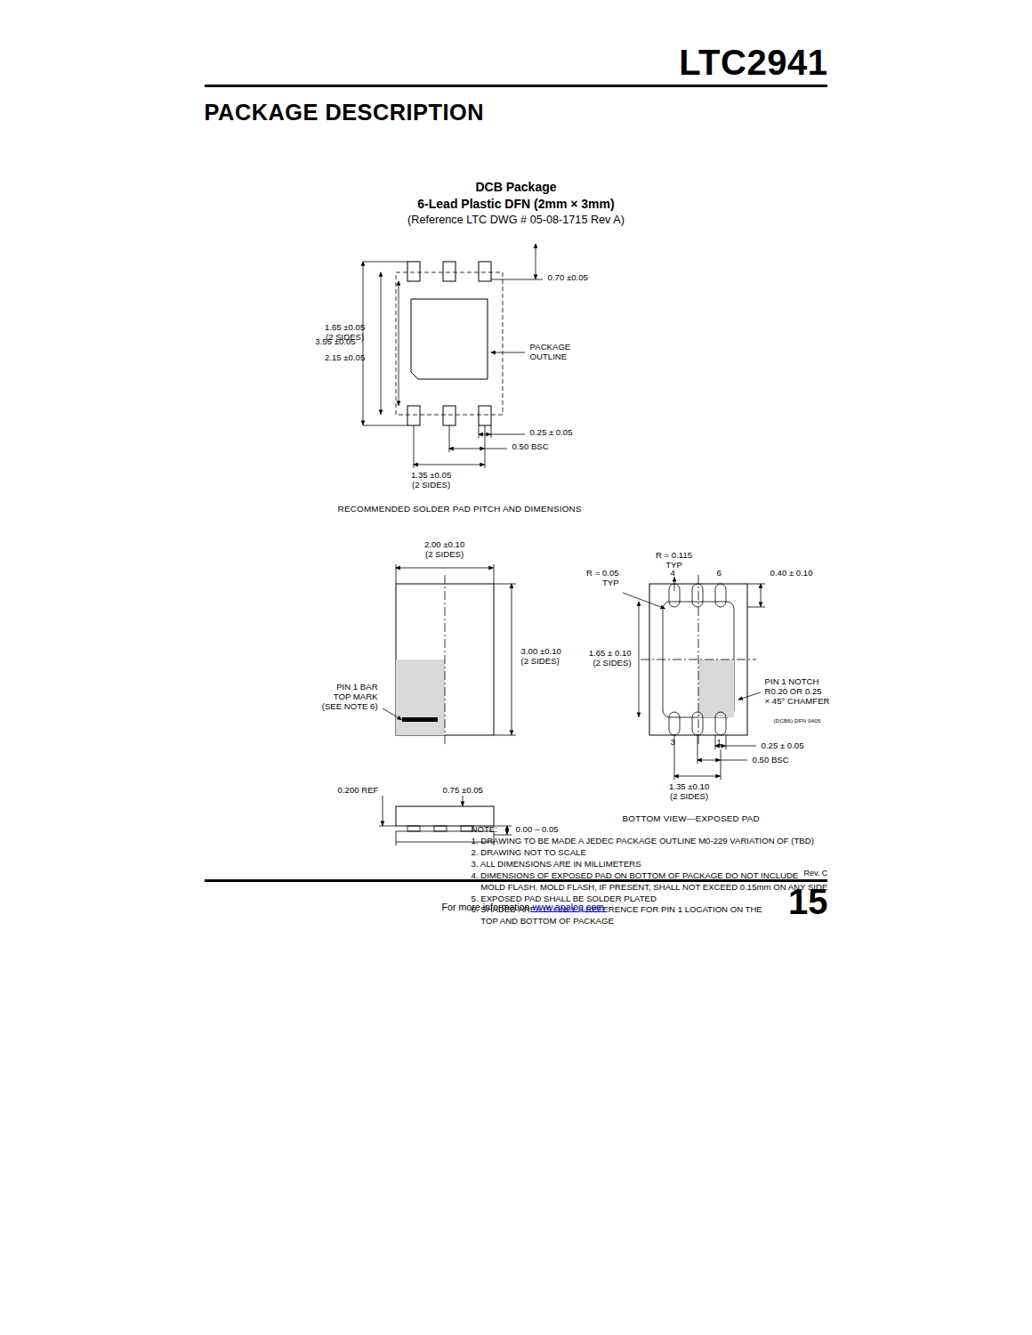LTC2941
Package Description
DCB Package
6-Lead Plastic DFN (2mm × 3mm)
(Reference LTC DWG # 05-08-1715 Rev A)
0.70 ±0.05
3.55 ±0.05
1.65 ±0.05
(2 SIDES)
2.15 ±0.05
PACKAGE
OUTLINE
0.25 ± 0.05
0.50 BSC
1.35 ±0.05
(2 SIDES)
RECOMMENDED SOLDER PAD PITCH AND DIMENSIONS
2.00 ±0.10
(2 SIDES)
3.00 ±0.10
(2 SIDES)
PIN 1 BAR
TOP MARK
(SEE NOTE 6)
R = 0.115
TYP
R = 0.05
TYP
0.40 ± 0.10
4
6
3
1
1.65 ± 0.10
(2 SIDES)
PIN 1 NOTCH
R0.20 OR 0.25
× 45° CHAMFER
(DCB6) DFN 0405
0.25 ± 0.05
0.50 BSC
1.35 ±0.10
(2 SIDES)
BOTTOM VIEW—EXPOSED PAD
0.200 REF
0.75 ±0.05
0.00 – 0.05
NOTE:
1. DRAWING TO BE MADE A JEDEC PACKAGE OUTLINE M0-229 VARIATION OF (TBD)
2. DRAWING NOT TO SCALE
3. ALL DIMENSIONS ARE IN MILLIMETERS
4. DIMENSIONS OF EXPOSED PAD ON BOTTOM OF PACKAGE DO NOT INCLUDE
MOLD FLASH. MOLD FLASH, IF PRESENT, SHALL NOT EXCEED 0.15mm ON ANY SIDE
5. EXPOSED PAD SHALL BE SOLDER PLATED
6. SHADED AREA IS ONLY A REFERENCE FOR PIN 1 LOCATION ON THE
TOP AND BOTTOM OF PACKAGE
Rev. C
For more information www.analog.com
15